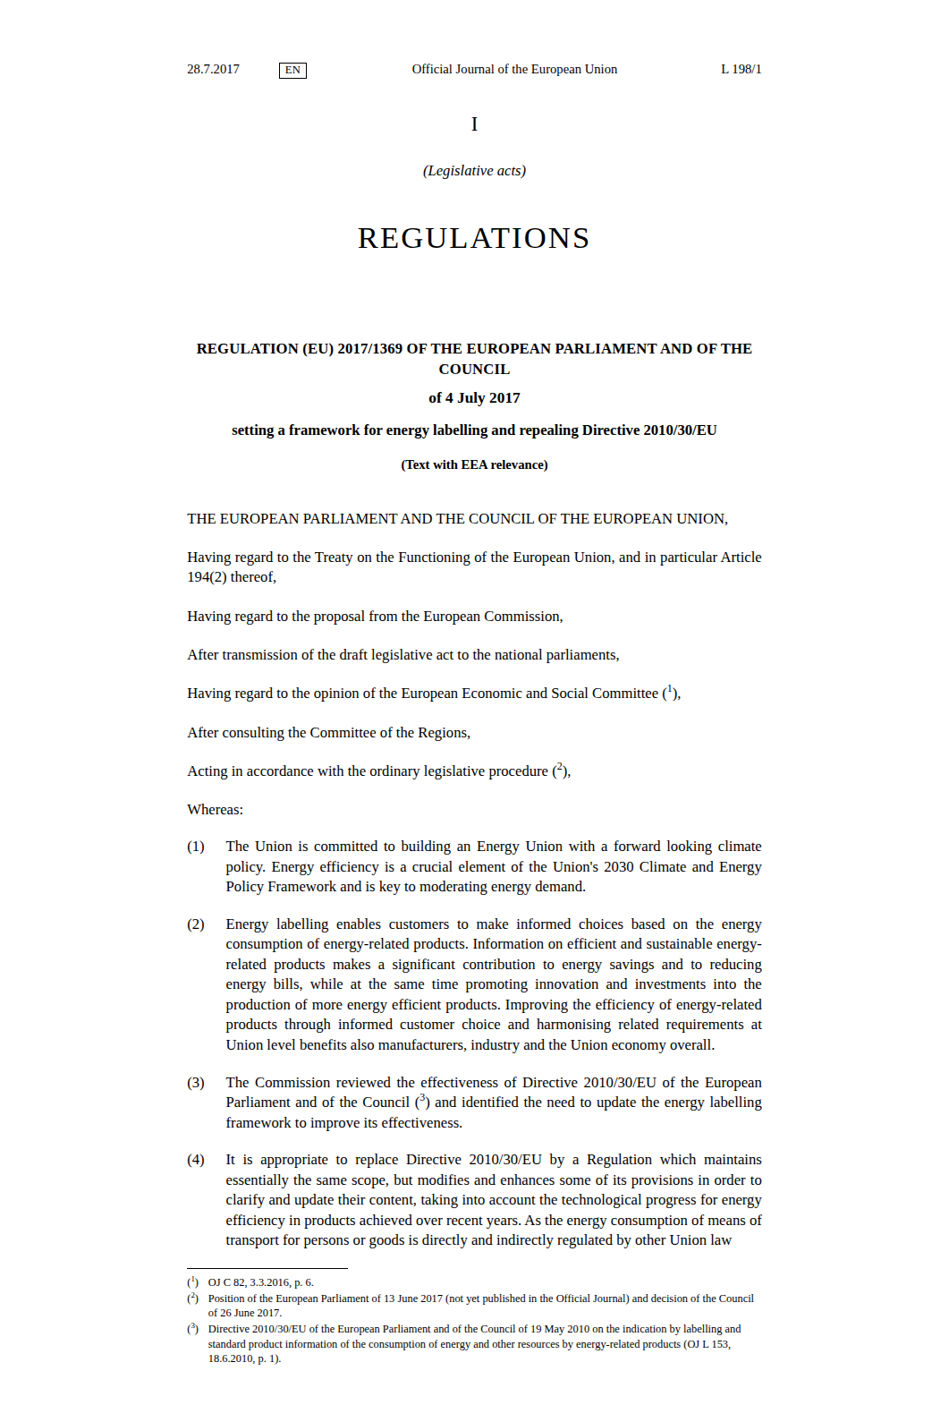28.7.2017
EN
Official Journal of the European Union
L 198/1
I
(Legislative acts)
REGULATIONS
REGULATION (EU) 2017/1369 OF THE EUROPEAN PARLIAMENT AND OF THE COUNCIL
of 4 July 2017
setting a framework for energy labelling and repealing Directive 2010/30/EU
(Text with EEA relevance)
THE EUROPEAN PARLIAMENT AND THE COUNCIL OF THE EUROPEAN UNION,
Having regard to the Treaty on the Functioning of the European Union, and in particular Article 194(2) thereof,
Having regard to the proposal from the European Commission,
After transmission of the draft legislative act to the national parliaments,
Having regard to the opinion of the European Economic and Social Committee (1),
After consulting the Committee of the Regions,
Acting in accordance with the ordinary legislative procedure (2),
Whereas:
(1)
The Union is committed to building an Energy Union with a forward looking climate policy. Energy efficiency is a crucial element of the Union's 2030 Climate and Energy Policy Framework and is key to moderating energy demand.
(2)
Energy labelling enables customers to make informed choices based on the energy consumption of energy-related products. Information on efficient and sustainable energy-related products makes a significant contribution to energy savings and to reducing energy bills, while at the same time promoting innovation and investments into the production of more energy efficient products. Improving the efficiency of energy-related products through informed customer choice and harmonising related requirements at Union level benefits also manufacturers, industry and the Union economy overall.
(3)
The Commission reviewed the effectiveness of Directive 2010/30/EU of the European Parliament and of the Council (3) and identified the need to update the energy labelling framework to improve its effectiveness.
(4)
It is appropriate to replace Directive 2010/30/EU by a Regulation which maintains essentially the same scope, but modifies and enhances some of its provisions in order to clarify and update their content, taking into account the technological progress for energy efficiency in products achieved over recent years. As the energy consumption of means of transport for persons or goods is directly and indirectly regulated by other Union law
(1)
OJ C 82, 3.3.2016, p. 6.
(2)
Position of the European Parliament of 13 June 2017 (not yet published in the Official Journal) and decision of the Council of 26 June 2017.
(3)
Directive 2010/30/EU of the European Parliament and of the Council of 19 May 2010 on the indication by labelling and standard product information of the consumption of energy and other resources by energy-related products (OJ L 153, 18.6.2010, p. 1).